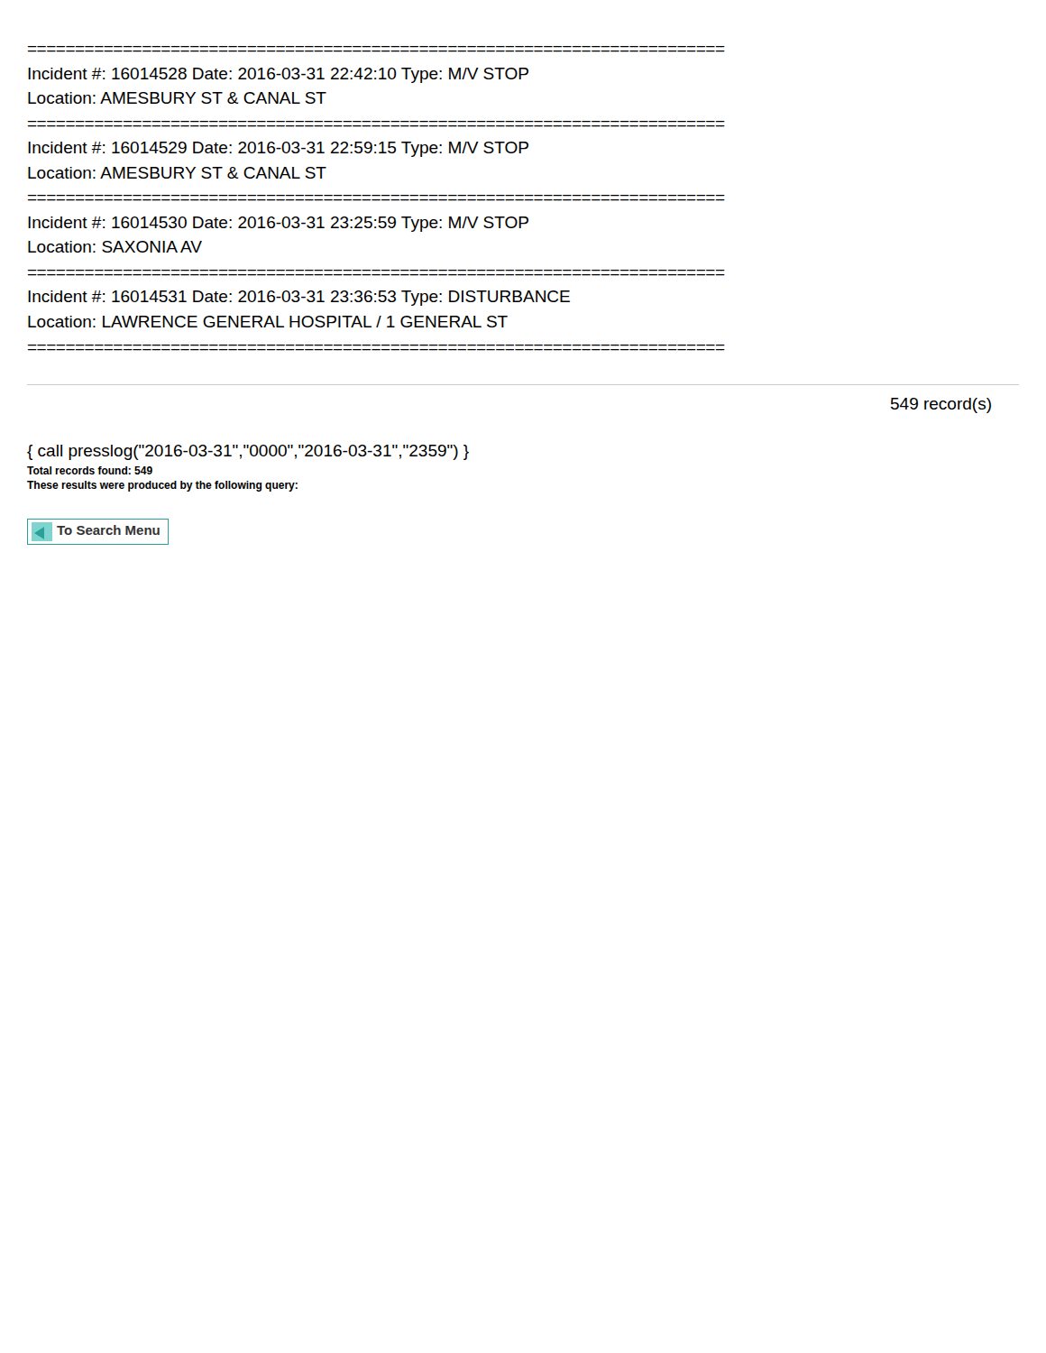=========================================================================
Incident #: 16014528 Date: 2016-03-31 22:42:10 Type: M/V STOP
Location: AMESBURY ST & CANAL ST
=========================================================================
Incident #: 16014529 Date: 2016-03-31 22:59:15 Type: M/V STOP
Location: AMESBURY ST & CANAL ST
=========================================================================
Incident #: 16014530 Date: 2016-03-31 23:25:59 Type: M/V STOP
Location: SAXONIA AV
=========================================================================
Incident #: 16014531 Date: 2016-03-31 23:36:53 Type: DISTURBANCE
Location: LAWRENCE GENERAL HOSPITAL / 1 GENERAL ST
=========================================================================
549 record(s)
{ call presslog("2016-03-31","0000","2016-03-31","2359") }
Total records found: 549
These results were produced by the following query:
To Search Menu